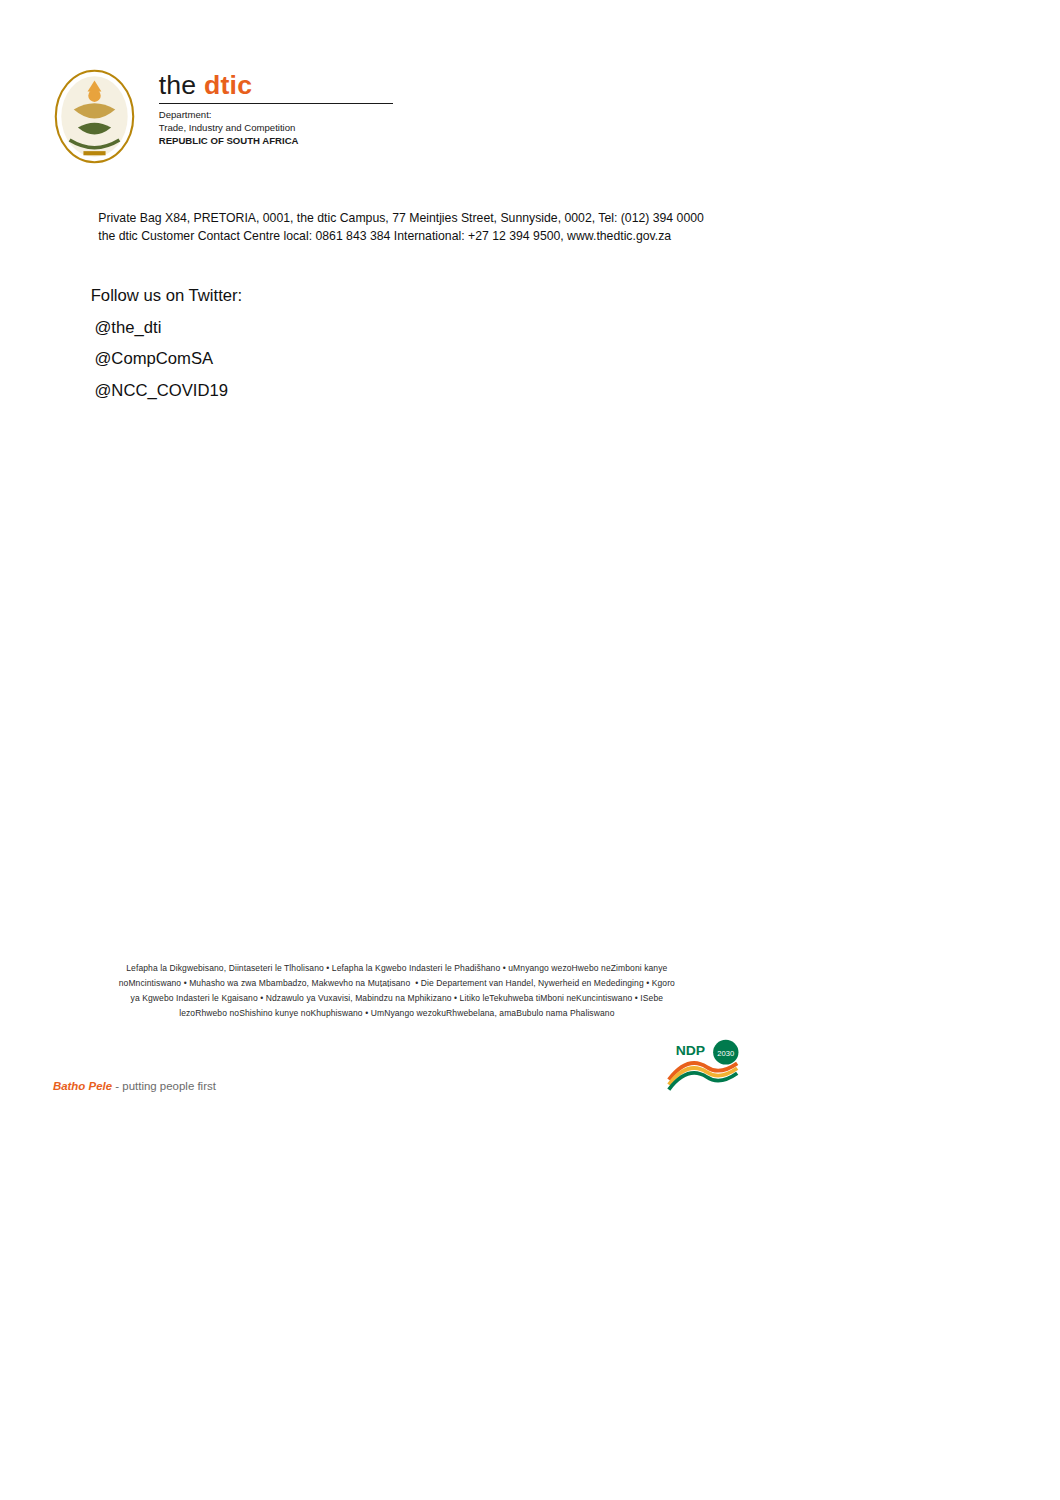the dtic
Department:
Trade, Industry and Competition
REPUBLIC OF SOUTH AFRICA
Private Bag X84, PRETORIA, 0001, the dtic Campus, 77 Meintjies Street, Sunnyside, 0002, Tel: (012) 394 0000
the dtic Customer Contact Centre local: 0861 843 384 International: +27 12 394 9500, www.thedtic.gov.za
Follow us on Twitter:
@the_dti
@CompComSA
@NCC_COVID19
Lefapha la Dikgwebisano, Diintaseteri le Tlholisano • Lefapha la Kgwebo Indasteri le Phadišhano • uMnyango wezoHwebo neZimboni kanye noMncintiswano • Muhasho wa zwa Mbambadzo, Makwevho na Muṭaṭisano • Die Departement van Handel, Nywerheid en Mededinging • Kgoro ya Kgwebo Indasteri le Kgaisano • Ndzawulo ya Vuxavisi, Mabindzu na Mphikizano • Litiko leTekuhweba tiMboni neKuncintiswano • ISebe lezoRhwebo noShishino kunye noKhuphiswano • UmNyango wezokuRhwebelana, amaBubulo nama Phaliswano
Batho Pele - putting people first